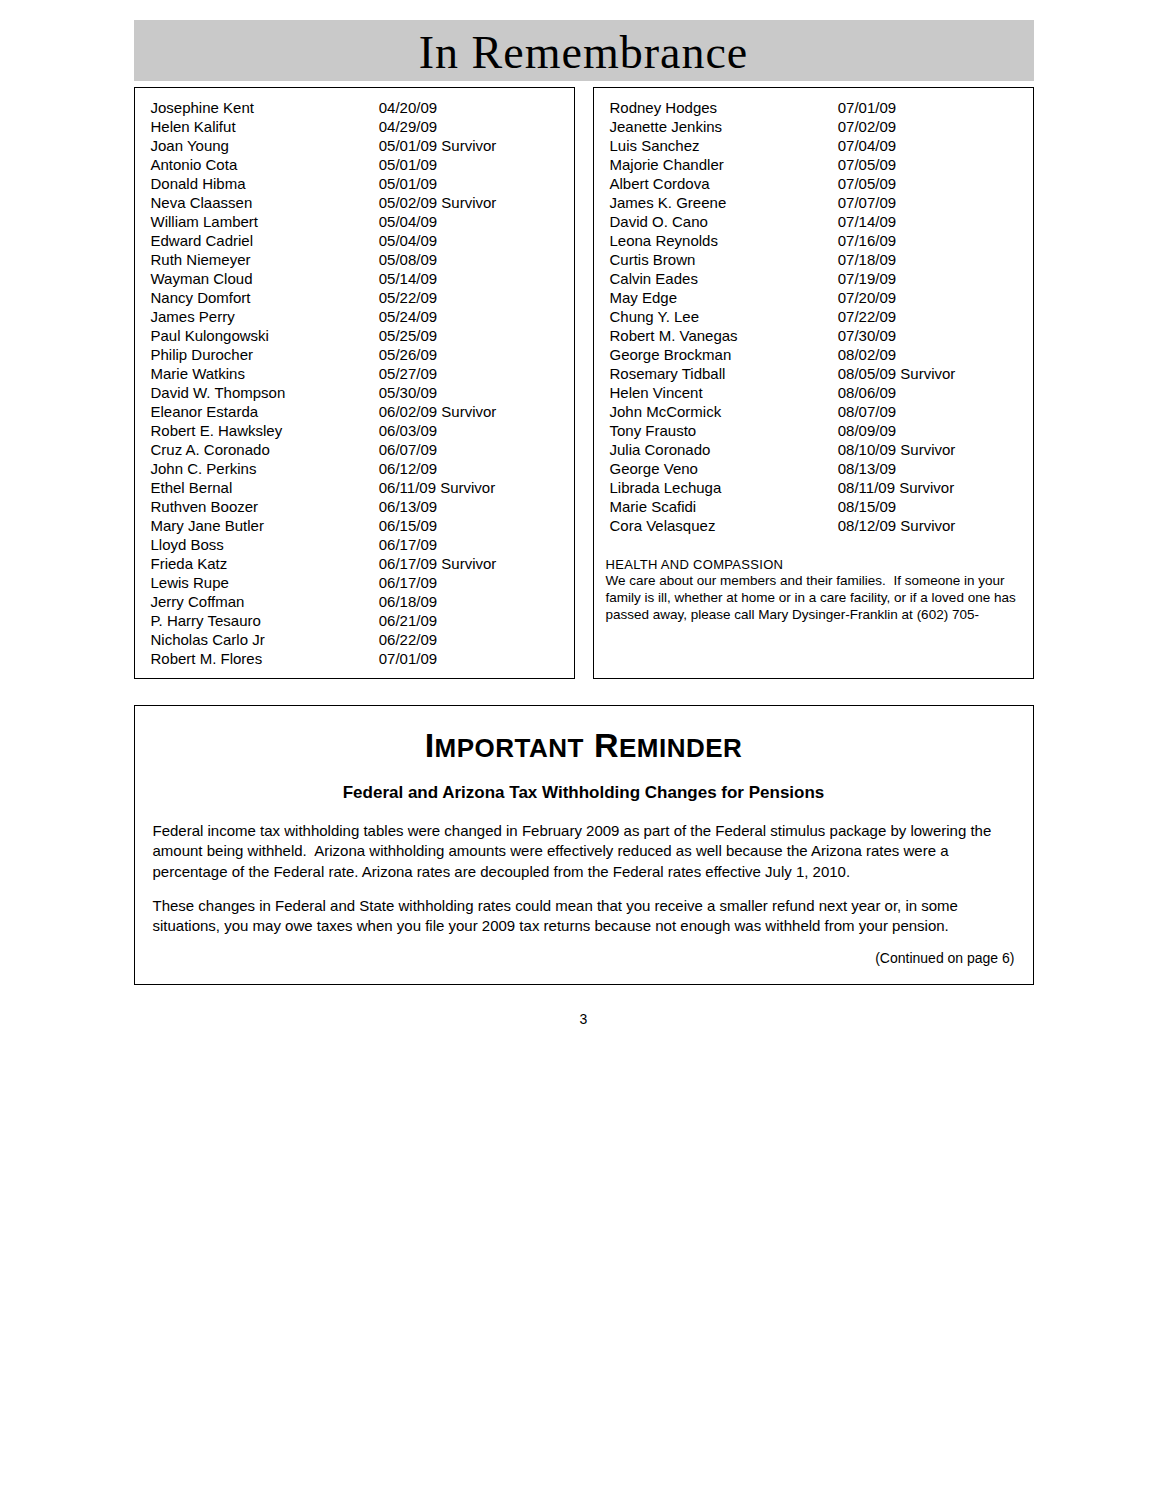In Remembrance
| Josephine Kent | 04/20/09 |
| Helen Kalifut | 04/29/09 |
| Joan Young | 05/01/09 Survivor |
| Antonio Cota | 05/01/09 |
| Donald Hibma | 05/01/09 |
| Neva Claassen | 05/02/09 Survivor |
| William Lambert | 05/04/09 |
| Edward Cadriel | 05/04/09 |
| Ruth Niemeyer | 05/08/09 |
| Wayman Cloud | 05/14/09 |
| Nancy Domfort | 05/22/09 |
| James Perry | 05/24/09 |
| Paul Kulongowski | 05/25/09 |
| Philip Durocher | 05/26/09 |
| Marie Watkins | 05/27/09 |
| David W. Thompson | 05/30/09 |
| Eleanor Estarda | 06/02/09 Survivor |
| Robert E. Hawksley | 06/03/09 |
| Cruz A. Coronado | 06/07/09 |
| John C. Perkins | 06/12/09 |
| Ethel Bernal | 06/11/09 Survivor |
| Ruthven Boozer | 06/13/09 |
| Mary Jane Butler | 06/15/09 |
| Lloyd Boss | 06/17/09 |
| Frieda Katz | 06/17/09 Survivor |
| Lewis Rupe | 06/17/09 |
| Jerry Coffman | 06/18/09 |
| P. Harry Tesauro | 06/21/09 |
| Nicholas Carlo Jr | 06/22/09 |
| Robert M. Flores | 07/01/09 |
| Rodney Hodges | 07/01/09 |
| Jeanette Jenkins | 07/02/09 |
| Luis Sanchez | 07/04/09 |
| Majorie Chandler | 07/05/09 |
| Albert Cordova | 07/05/09 |
| James K. Greene | 07/07/09 |
| David O. Cano | 07/14/09 |
| Leona Reynolds | 07/16/09 |
| Curtis Brown | 07/18/09 |
| Calvin Eades | 07/19/09 |
| May Edge | 07/20/09 |
| Chung Y. Lee | 07/22/09 |
| Robert M. Vanegas | 07/30/09 |
| George Brockman | 08/02/09 |
| Rosemary Tidball | 08/05/09 Survivor |
| Helen Vincent | 08/06/09 |
| John McCormick | 08/07/09 |
| Tony Frausto | 08/09/09 |
| Julia Coronado | 08/10/09 Survivor |
| George Veno | 08/13/09 |
| Librada Lechuga | 08/11/09 Survivor |
| Marie Scafidi | 08/15/09 |
| Cora Velasquez | 08/12/09 Survivor |
HEALTH AND COMPASSION
We care about our members and their families. If someone in your family is ill, whether at home or in a care facility, or if a loved one has passed away, please call Mary Dysinger-Franklin at (602) 705-
IMPORTANT REMINDER
Federal and Arizona Tax Withholding Changes for Pensions
Federal income tax withholding tables were changed in February 2009 as part of the Federal stimulus package by lowering the amount being withheld. Arizona withholding amounts were effectively reduced as well because the Arizona rates were a percentage of the Federal rate. Arizona rates are decoupled from the Federal rates effective July 1, 2010.
These changes in Federal and State withholding rates could mean that you receive a smaller refund next year or, in some situations, you may owe taxes when you file your 2009 tax returns because not enough was withheld from your pension.
(Continued on page 6)
3